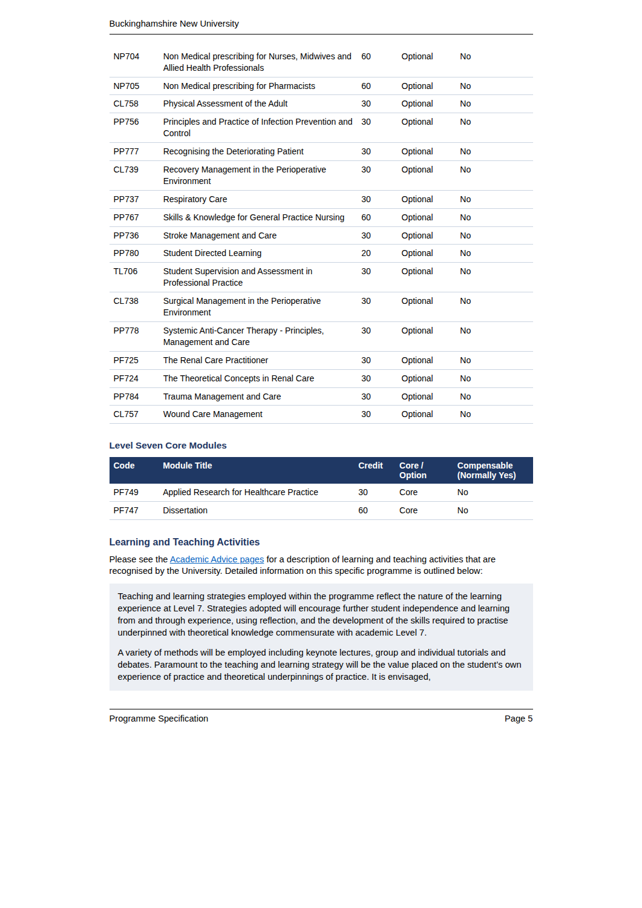Buckinghamshire New University
| NP704 | Non Medical prescribing for Nurses, Midwives and Allied Health Professionals | 60 | Optional | No |
| NP705 | Non Medical prescribing for Pharmacists | 60 | Optional | No |
| CL758 | Physical Assessment of the Adult | 30 | Optional | No |
| PP756 | Principles and Practice of Infection Prevention and Control | 30 | Optional | No |
| PP777 | Recognising the Deteriorating Patient | 30 | Optional | No |
| CL739 | Recovery Management in the Perioperative Environment | 30 | Optional | No |
| PP737 | Respiratory Care | 30 | Optional | No |
| PP767 | Skills & Knowledge for General Practice Nursing | 60 | Optional | No |
| PP736 | Stroke Management and Care | 30 | Optional | No |
| PP780 | Student Directed Learning | 20 | Optional | No |
| TL706 | Student Supervision and Assessment in Professional Practice | 30 | Optional | No |
| CL738 | Surgical Management in the Perioperative Environment | 30 | Optional | No |
| PP778 | Systemic Anti-Cancer Therapy - Principles, Management and Care | 30 | Optional | No |
| PF725 | The Renal Care Practitioner | 30 | Optional | No |
| PF724 | The Theoretical Concepts in Renal Care | 30 | Optional | No |
| PP784 | Trauma Management and Care | 30 | Optional | No |
| CL757 | Wound Care Management | 30 | Optional | No |
Level Seven Core Modules
| Code | Module Title | Credit | Core / Option | Compensable (Normally Yes) |
| --- | --- | --- | --- | --- |
| PF749 | Applied Research for Healthcare Practice | 30 | Core | No |
| PF747 | Dissertation | 60 | Core | No |
Learning and Teaching Activities
Please see the Academic Advice pages for a description of learning and teaching activities that are recognised by the University. Detailed information on this specific programme is outlined below:
Teaching and learning strategies employed within the programme reflect the nature of the learning experience at Level 7. Strategies adopted will encourage further student independence and learning from and through experience, using reflection, and the development of the skills required to practise underpinned with theoretical knowledge commensurate with academic Level 7.
A variety of methods will be employed including keynote lectures, group and individual tutorials and debates. Paramount to the teaching and learning strategy will be the value placed on the student’s own experience of practice and theoretical underpinnings of practice. It is envisaged,
Programme Specification Page 5